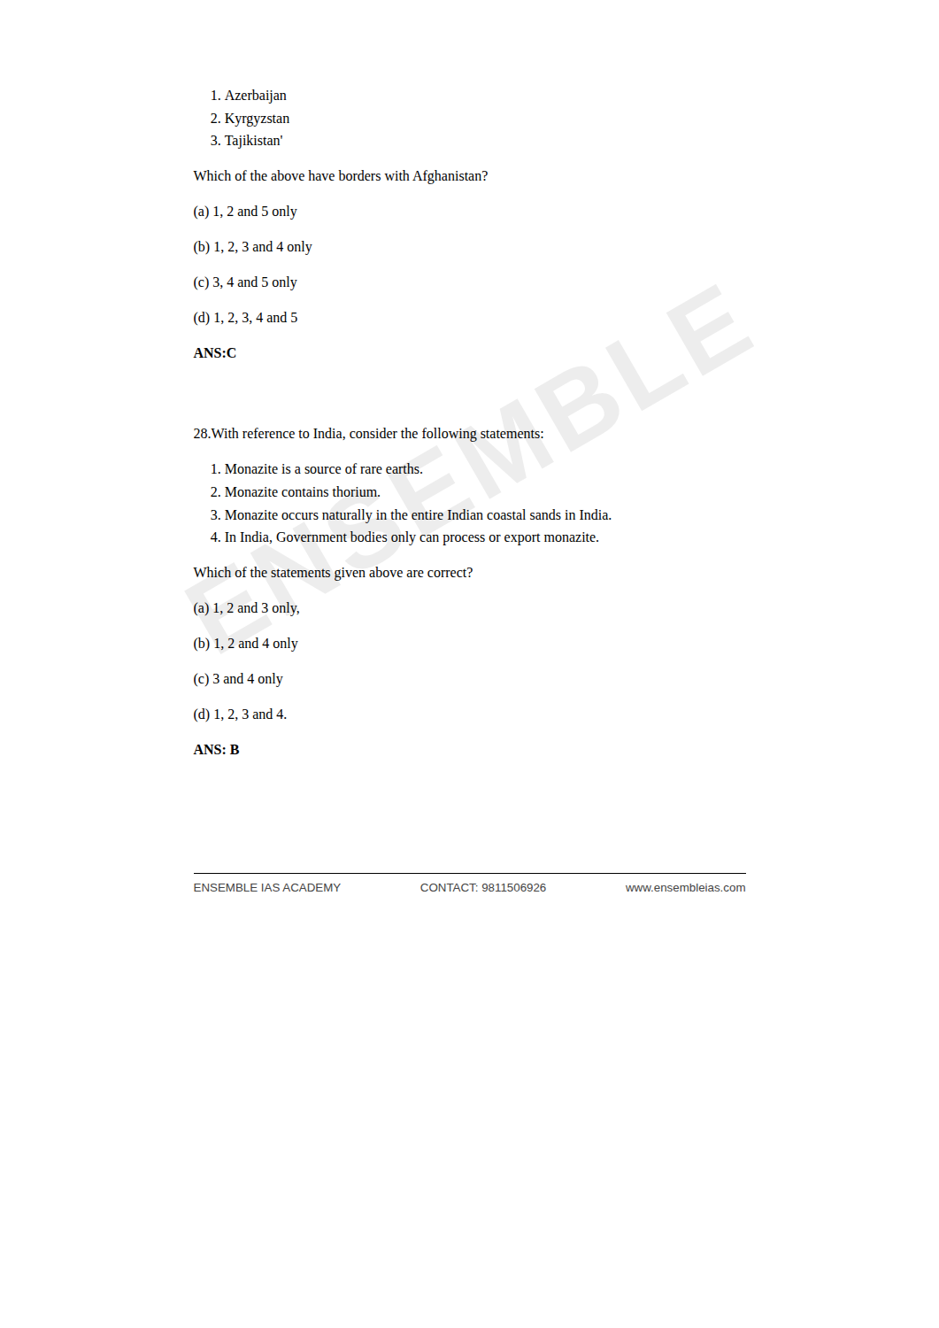ENSEMBLE
Azerbaijan
Kyrgyzstan
Tajikistan'
Which of the above have borders with Afghanistan?
(a) 1, 2 and 5 only
(b) 1, 2, 3 and 4 only
(c) 3, 4 and 5 only
(d) 1, 2, 3, 4 and 5
ANS:C
28.With reference to India, consider the following statements:
Monazite is a source of rare earths.
Monazite contains thorium.
Monazite occurs naturally in the entire Indian coastal sands in India.
In India, Government bodies only can process or export monazite.
Which of the statements given above are correct?
(a) 1, 2 and 3 only,
(b) 1, 2 and 4 only
(c) 3 and 4 only
(d) 1, 2, 3 and 4.
ANS: B
ENSEMBLE IAS ACADEMY CONTACT: 9811506926 www.ensembleias.com